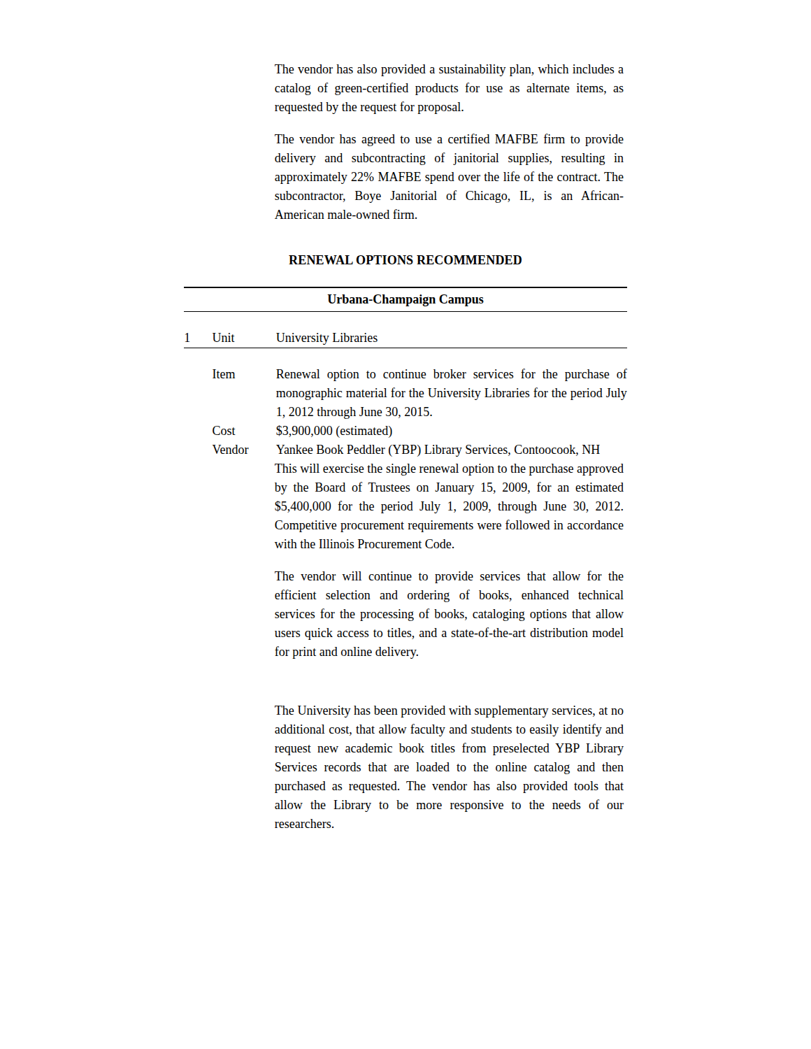The vendor has also provided a sustainability plan, which includes a catalog of green-certified products for use as alternate items, as requested by the request for proposal.
The vendor has agreed to use a certified MAFBE firm to provide delivery and subcontracting of janitorial supplies, resulting in approximately 22% MAFBE spend over the life of the contract. The subcontractor, Boye Janitorial of Chicago, IL, is an African-American male-owned firm.
RENEWAL OPTIONS RECOMMENDED
Urbana-Champaign Campus
| 1 | Unit | University Libraries |
| | Item | Renewal option to continue broker services for the purchase of monographic material for the University Libraries for the period July 1, 2012 through June 30, 2015. |
| | Cost | $3,900,000 (estimated) |
| | Vendor | Yankee Book Peddler (YBP) Library Services, Contoocook, NH |
This will exercise the single renewal option to the purchase approved by the Board of Trustees on January 15, 2009, for an estimated $5,400,000 for the period July 1, 2009, through June 30, 2012. Competitive procurement requirements were followed in accordance with the Illinois Procurement Code.
The vendor will continue to provide services that allow for the efficient selection and ordering of books, enhanced technical services for the processing of books, cataloging options that allow users quick access to titles, and a state-of-the-art distribution model for print and online delivery.
The University has been provided with supplementary services, at no additional cost, that allow faculty and students to easily identify and request new academic book titles from preselected YBP Library Services records that are loaded to the online catalog and then purchased as requested. The vendor has also provided tools that allow the Library to be more responsive to the needs of our researchers.